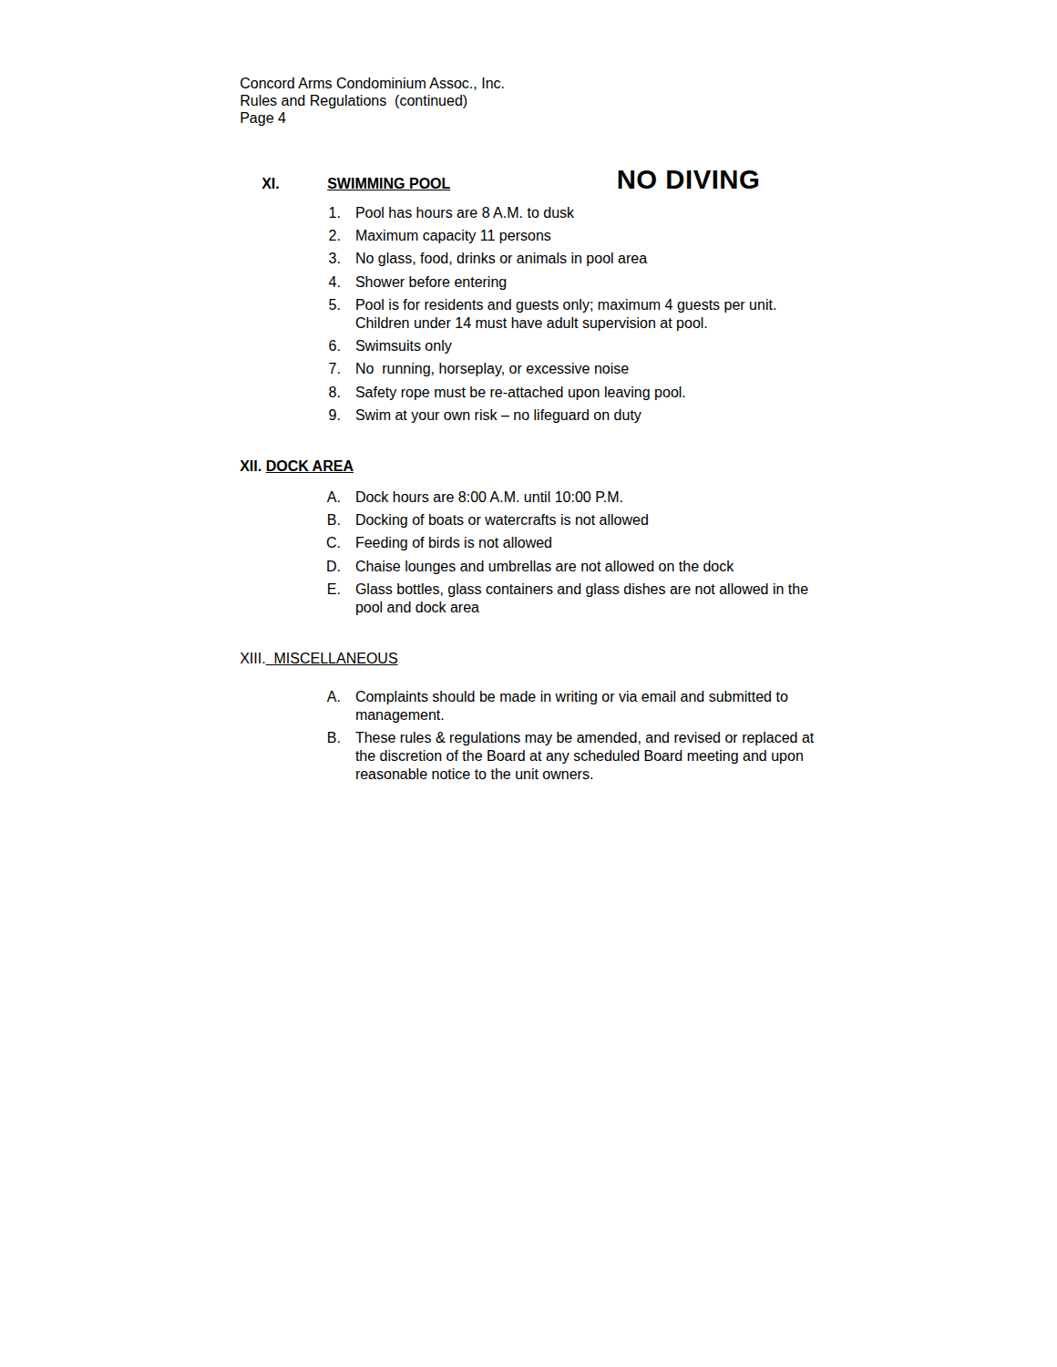Concord Arms Condominium Assoc., Inc.
Rules and Regulations (continued)
Page 4
XI. SWIMMING POOL NO DIVING
Pool has hours are 8 A.M. to dusk
Maximum capacity 11 persons
No glass, food, drinks or animals in pool area
Shower before entering
Pool is for residents and guests only; maximum 4 guests per unit. Children under 14 must have adult supervision at pool.
Swimsuits only
No running, horseplay, or excessive noise
Safety rope must be re-attached upon leaving pool.
Swim at your own risk – no lifeguard on duty
XII. DOCK AREA
Dock hours are 8:00 A.M. until 10:00 P.M.
Docking of boats or watercrafts is not allowed
Feeding of birds is not allowed
Chaise lounges and umbrellas are not allowed on the dock
Glass bottles, glass containers and glass dishes are not allowed in the pool and dock area
XIII. MISCELLANEOUS
Complaints should be made in writing or via email and submitted to management.
These rules & regulations may be amended, and revised or replaced at the discretion of the Board at any scheduled Board meeting and upon reasonable notice to the unit owners.